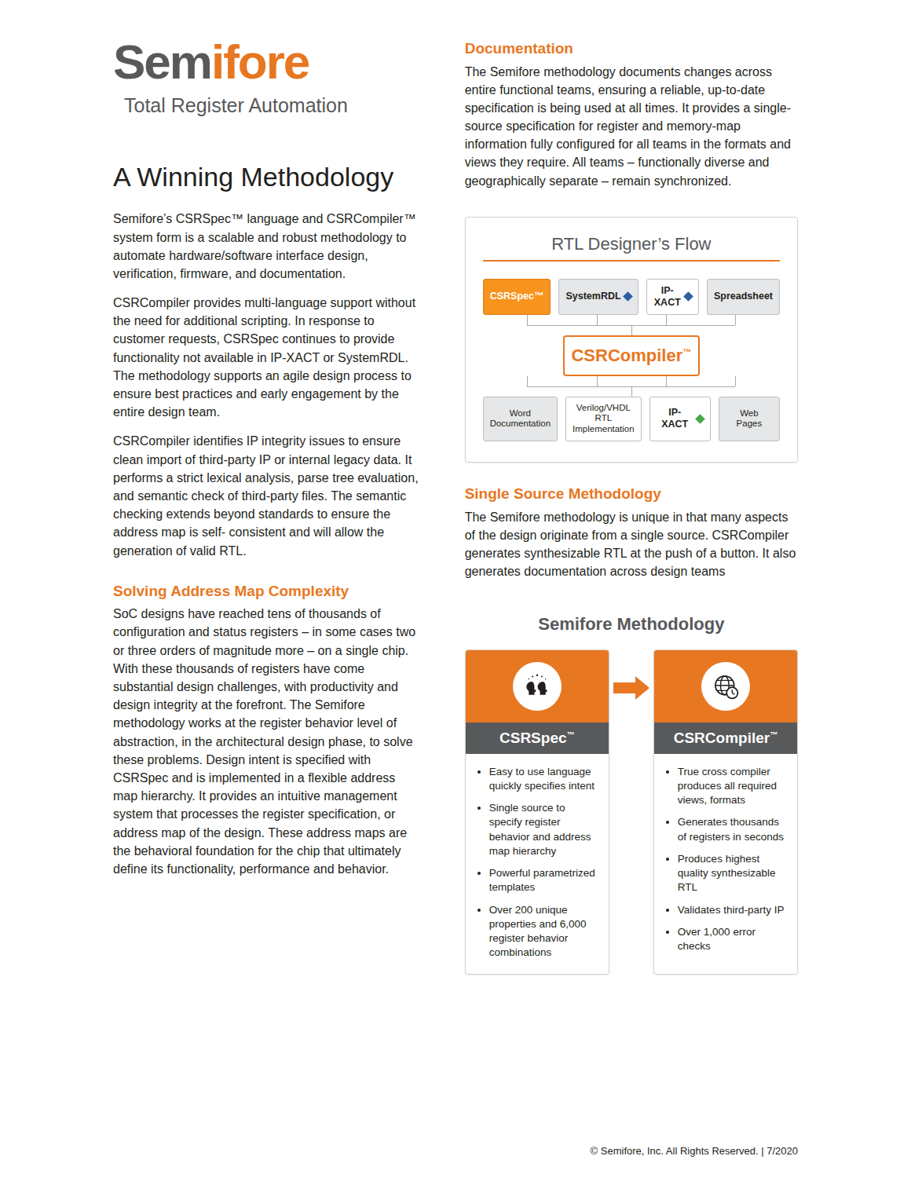Semifore
Total Register Automation
A Winning Methodology
Semifore’s CSRSpec™ language and CSRCompiler™ system form is a scalable and robust methodology to automate hardware/software interface design, verification, firmware, and documentation.
CSRCompiler provides multi-language support without the need for additional scripting. In response to customer requests, CSRSpec continues to provide functionality not available in IP-XACT or SystemRDL. The methodology supports an agile design process to ensure best practices and early engagement by the entire design team.
CSRCompiler identifies IP integrity issues to ensure clean import of third-party IP or internal legacy data. It performs a strict lexical analysis, parse tree evaluation, and semantic check of third-party files. The semantic checking extends beyond standards to ensure the address map is self- consistent and will allow the generation of valid RTL.
Solving Address Map Complexity
SoC designs have reached tens of thousands of configuration and status registers – in some cases two or three orders of magnitude more – on a single chip. With these thousands of registers have come substantial design challenges, with productivity and design integrity at the forefront. The Semifore methodology works at the register behavior level of abstraction, in the architectural design phase, to solve these problems. Design intent is specified with CSRSpec and is implemented in a flexible address map hierarchy. It provides an intuitive management system that processes the register specification, or address map of the design. These address maps are the behavioral foundation for the chip that ultimately define its functionality, performance and behavior.
Documentation
The Semifore methodology documents changes across entire functional teams, ensuring a reliable, up-to-date specification is being used at all times. It provides a single-source specification for register and memory-map information fully configured for all teams in the formats and views they require. All teams – functionally diverse and geographically separate – remain synchronized.
RTL Designer’s Flow
CSRSpec™
SystemRDL
IP-XACT
Spreadsheet
CSRCompiler™
Word
Documentation
Verilog/VHDL RTL
Implementation
IP-XACT
Web
Pages
Single Source Methodology
The Semifore methodology is unique in that many aspects of the design originate from a single source. CSRCompiler generates synthesizable RTL at the push of a button. It also generates documentation across design teams
Semifore Methodology
CSRSpec™
Easy to use language quickly specifies intent
Single source to specify register behavior and address map hierarchy
Powerful parametrized templates
Over 200 unique properties and 6,000 register behavior combinations
CSRCompiler™
True cross compiler produces all required views, formats
Generates thousands of registers in seconds
Produces highest quality synthesizable RTL
Validates third-party IP
Over 1,000 error checks
© Semifore, Inc. All Rights Reserved. | 7/2020